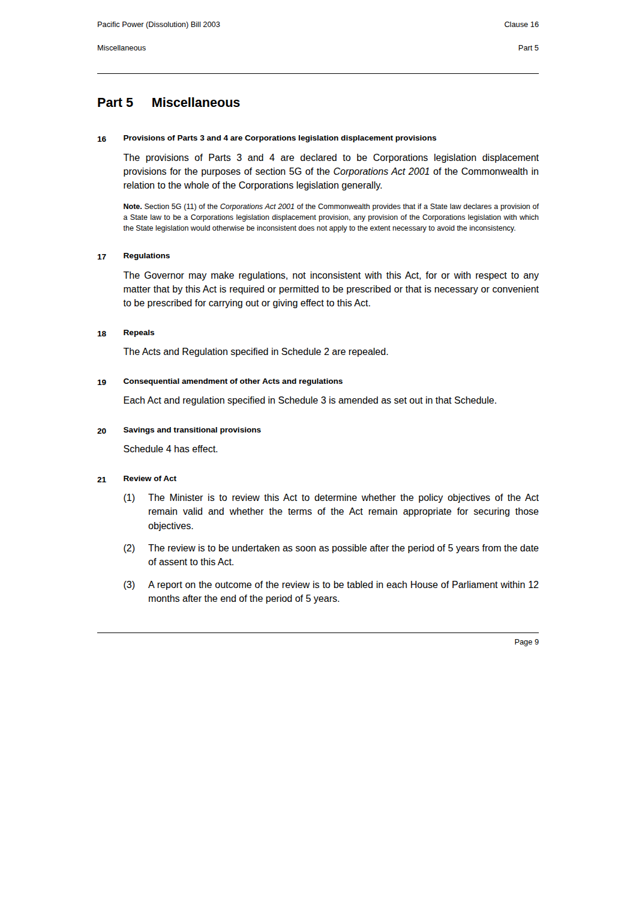Pacific Power (Dissolution) Bill 2003 Clause 16
Miscellaneous Part 5
Part 5 Miscellaneous
16
Provisions of Parts 3 and 4 are Corporations legislation displacement provisions
The provisions of Parts 3 and 4 are declared to be Corporations legislation displacement provisions for the purposes of section 5G of the Corporations Act 2001 of the Commonwealth in relation to the whole of the Corporations legislation generally.
Note. Section 5G (11) of the Corporations Act 2001 of the Commonwealth provides that if a State law declares a provision of a State law to be a Corporations legislation displacement provision, any provision of the Corporations legislation with which the State legislation would otherwise be inconsistent does not apply to the extent necessary to avoid the inconsistency.
17
Regulations
The Governor may make regulations, not inconsistent with this Act, for or with respect to any matter that by this Act is required or permitted to be prescribed or that is necessary or convenient to be prescribed for carrying out or giving effect to this Act.
18
Repeals
The Acts and Regulation specified in Schedule 2 are repealed.
19
Consequential amendment of other Acts and regulations
Each Act and regulation specified in Schedule 3 is amended as set out in that Schedule.
20
Savings and transitional provisions
Schedule 4 has effect.
21
Review of Act
(1) The Minister is to review this Act to determine whether the policy objectives of the Act remain valid and whether the terms of the Act remain appropriate for securing those objectives.
(2) The review is to be undertaken as soon as possible after the period of 5 years from the date of assent to this Act.
(3) A report on the outcome of the review is to be tabled in each House of Parliament within 12 months after the end of the period of 5 years.
Page 9